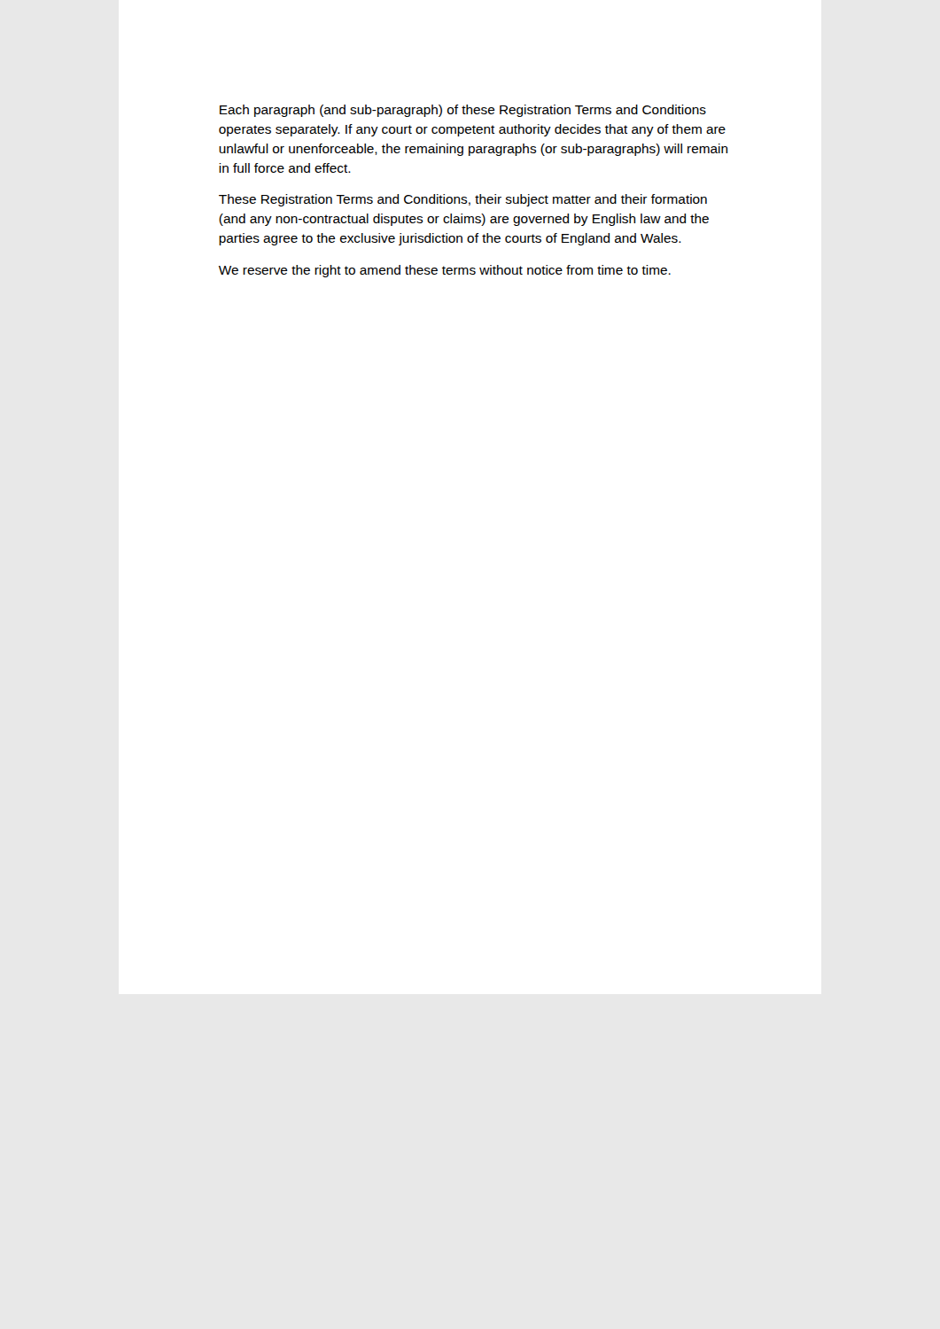Each paragraph (and sub-paragraph) of these Registration Terms and Conditions operates separately. If any court or competent authority decides that any of them are unlawful or unenforceable, the remaining paragraphs (or sub-paragraphs) will remain in full force and effect.
These Registration Terms and Conditions, their subject matter and their formation (and any non-contractual disputes or claims) are governed by English law and the parties agree to the exclusive jurisdiction of the courts of England and Wales.
We reserve the right to amend these terms without notice from time to time.